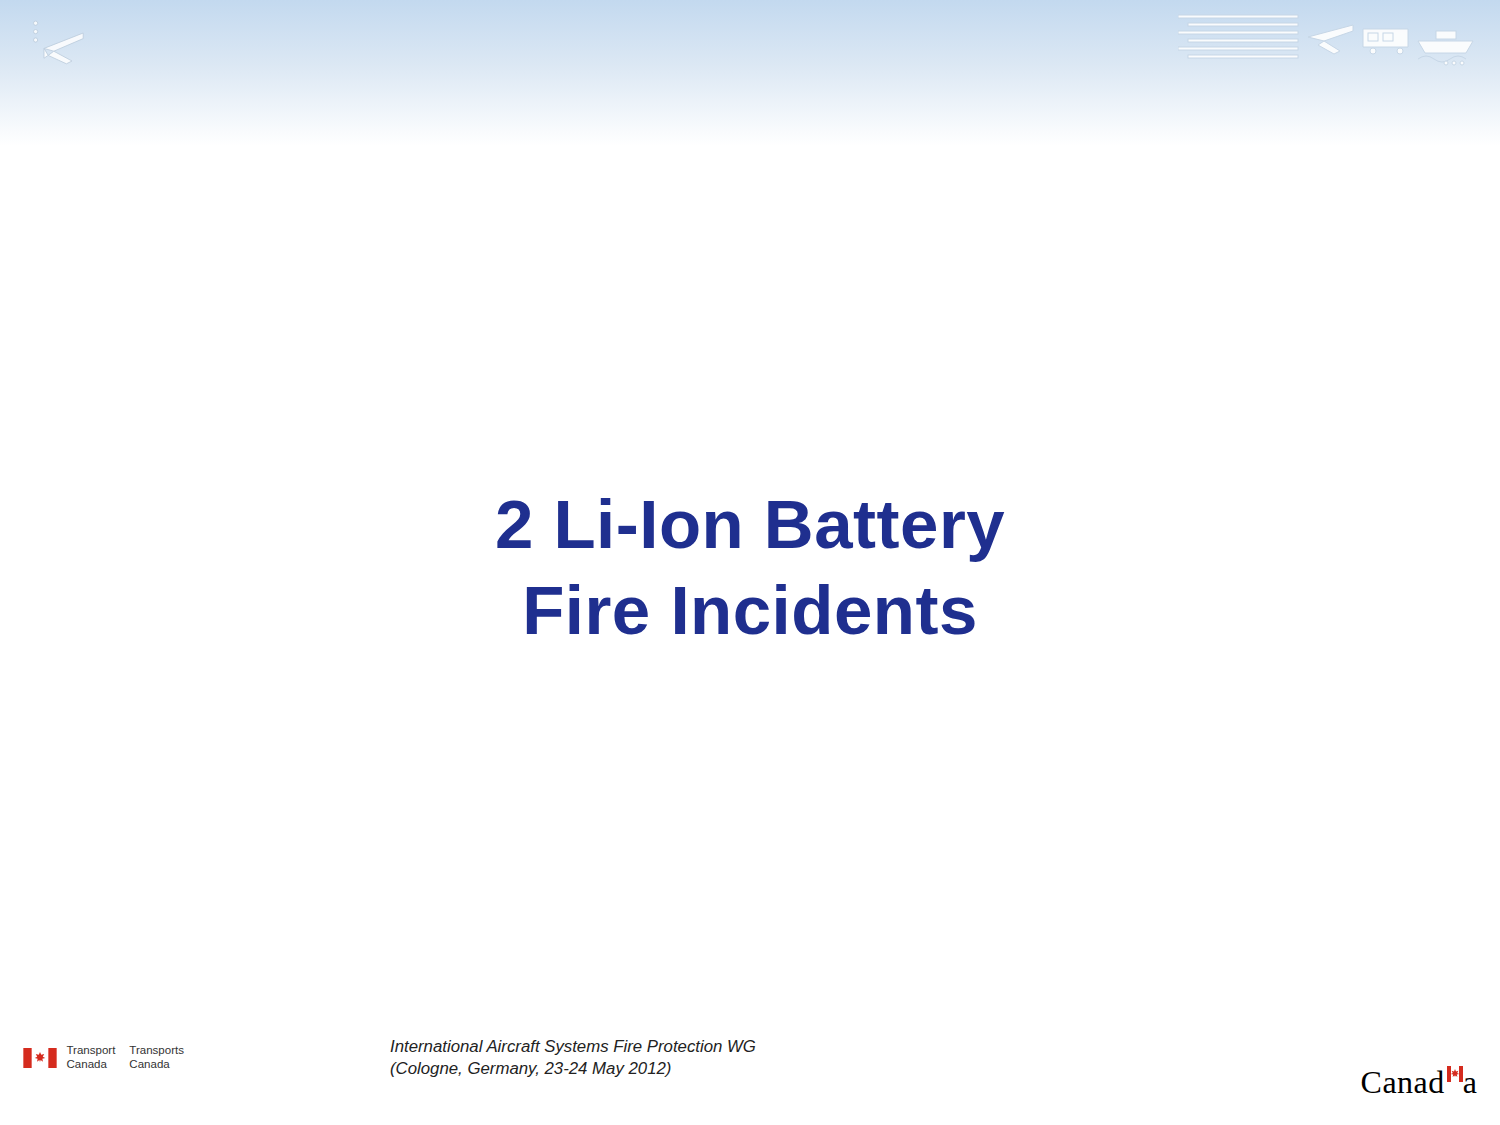2 Li-Ion Battery
Fire Incidents
Transport
Canada Transports
Canada
International Aircraft Systems Fire Protection WG
(Cologne, Germany, 23-24 May 2012)
Canad a